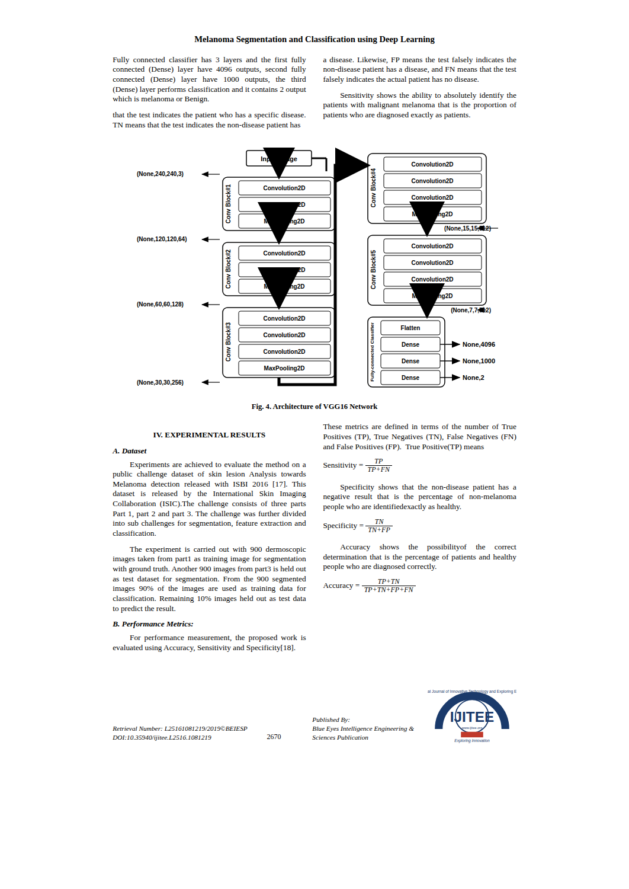Melanoma Segmentation and Classification using Deep Learning
Fully connected classifier has 3 layers and the first fully connected (Dense) layer have 4096 outputs, second fully connected (Dense) layer have 1000 outputs, the third (Dense) layer performs classification and it contains 2 output which is melanoma or Benign.
that the test indicates the patient who has a specific disease. TN means that the test indicates the non-disease patient has
a disease. Likewise, FP means the test falsely indicates the non-disease patient has a disease, and FN means that the test falsely indicates the actual patient has no disease.
Sensitivity shows the ability to absolutely identify the patients with malignant melanoma that is the proportion of patients who are diagnosed exactly as patients.
Input Image Conv Block#1 Convolution2D Convolution2D MaxPooling2D (None,240,240,3) Conv Block#2 Convolution2D Convolution2D MaxPooling2D (None,120,120,64) Conv Block#3 Convolution2D Convolution2D Convolution2D MaxPooling2D (None,60,60,128) (None,30,30,256) Conv Block#4 Convolution2D Convolution2D Convolution2D MaxPooling2D Conv Block#5 Convolution2D Convolution2D Convolution2D MaxPooling2D (None,15,15,512) (None,7,7,512) Fully-connected Classifier Flatten Dense Dense Dense None,4096 None,1000 None,2
Fig. 4. Architecture of VGG16 Network
IV. EXPERIMENTAL RESULTS
A. Dataset
Experiments are achieved to evaluate the method on a public challenge dataset of skin lesion Analysis towards Melanoma detection released with ISBI 2016 [17]. This dataset is released by the International Skin Imaging Collaboration (ISIC).The challenge consists of three parts Part 1, part 2 and part 3. The challenge was further divided into sub challenges for segmentation, feature extraction and classification.
The experiment is carried out with 900 dermoscopic images taken from part1 as training image for segmentation with ground truth. Another 900 images from part3 is held out as test dataset for segmentation. From the 900 segmented images 90% of the images are used as training data for classification. Remaining 10% images held out as test data to predict the result.
B. Performance Metrics:
For performance measurement, the proposed work is evaluated using Accuracy, Sensitivity and Specificity[18].
These metrics are defined in terms of the number of True Positives (TP), True Negatives (TN), False Negatives (FN) and False Positives (FP). True Positive(TP) means
Sensitivity = TP TP+FN
Specificity shows that the non-disease patient has a negative result that is the percentage of non-melanoma people who are identifiedexactly as healthy.
Specificity = TN TN+FP
Accuracy shows the possibilityof the correct determination that is the percentage of patients and healthy people who are diagnosed correctly.
Accuracy = TP+TN TP+TN+FP+FN
Retrieval Number: L25161081219/2019©BEIESP
DOI:10.35940/ijitee.L2516.1081219
2670
Published By:
Blue Eyes Intelligence Engineering &
Sciences Publication
International Journal of Innovative Technology and Exploring Engineering IJITEE www.ijitee.org Exploring Innovation